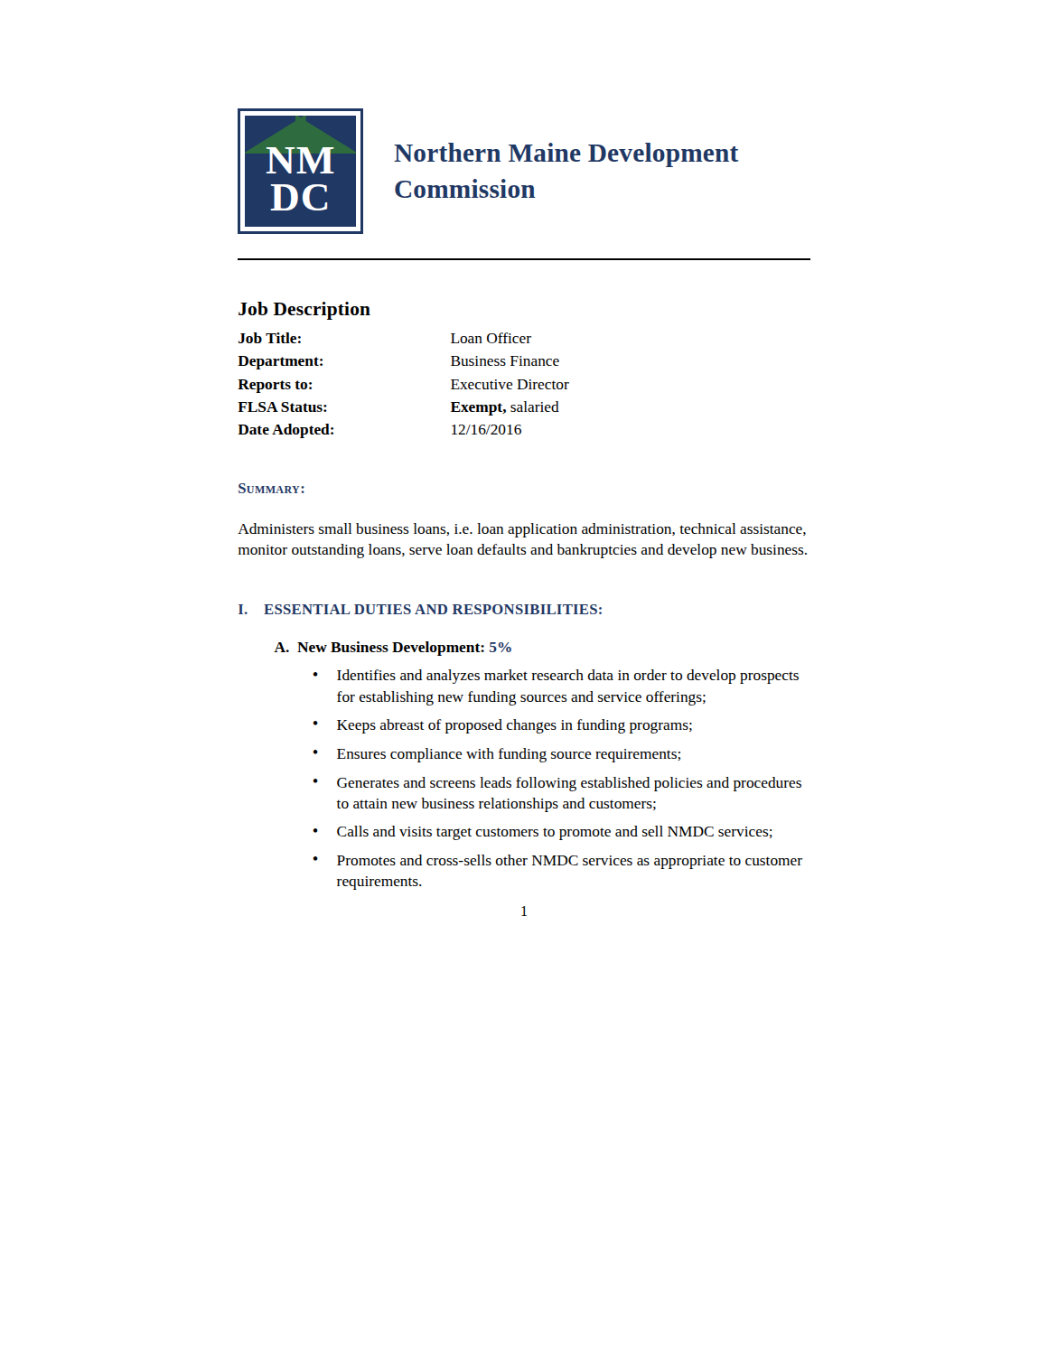NM
DC
Northern Maine Development Commission
Job Description
| Job Title: | Loan Officer |
| Department: | Business Finance |
| Reports to: | Executive Director |
| FLSA Status: | Exempt, salaried |
| Date Adopted: | 12/16/2016 |
Summary:
Administers small business loans, i.e. loan application administration, technical assistance, monitor outstanding loans, serve loan defaults and bankruptcies and develop new business.
I. ESSENTIAL DUTIES AND RESPONSIBILITIES:
A. New Business Development: 5%
Identifies and analyzes market research data in order to develop prospects for establishing new funding sources and service offerings;
Keeps abreast of proposed changes in funding programs;
Ensures compliance with funding source requirements;
Generates and screens leads following established policies and procedures to attain new business relationships and customers;
Calls and visits target customers to promote and sell NMDC services;
Promotes and cross-sells other NMDC services as appropriate to customer requirements.
1